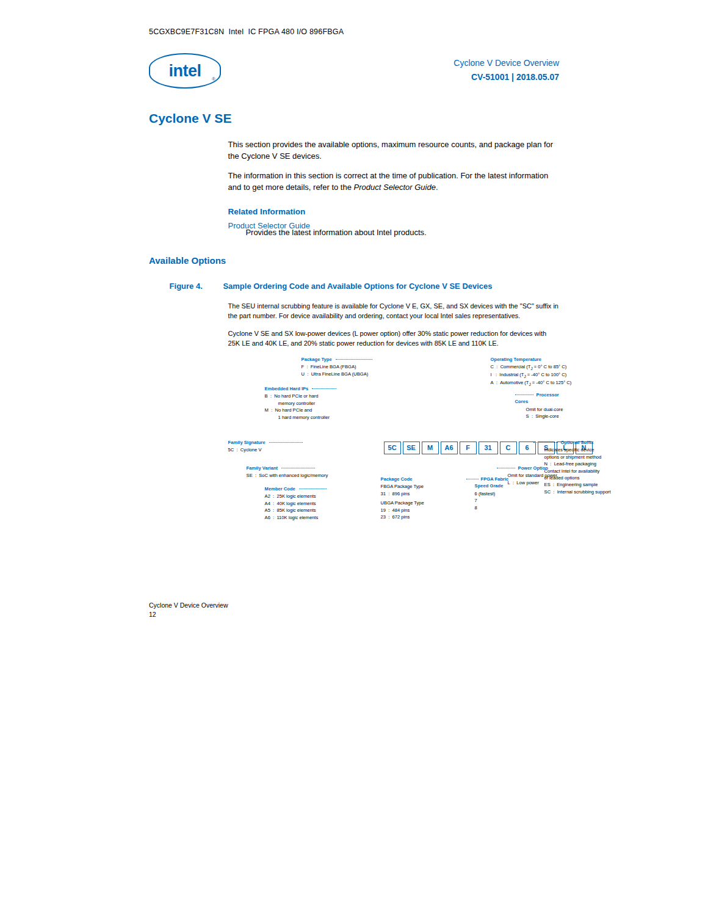5CGXBC9E7F31C8N Intel IC FPGA 480 I/O 896FBGA
intel®
Cyclone V Device Overview
CV-51001 | 2018.05.07
Cyclone V SE
This section provides the available options, maximum resource counts, and package plan for the Cyclone V SE devices.
The information in this section is correct at the time of publication. For the latest information and to get more details, refer to the Product Selector Guide.
Related Information
Product Selector Guide
Provides the latest information about Intel products.
Available Options
Figure 4.
Sample Ordering Code and Available Options for Cyclone V SE Devices
The SEU internal scrubbing feature is available for Cyclone V E, GX, SE, and SX devices with the "SC" suffix in the part number. For device availability and ordering, contact your local Intel sales representatives.
Cyclone V SE and SX low-power devices (L power option) offer 30% static power reduction for devices with 25K LE and 40K LE, and 20% static power reduction for devices with 85K LE and 110K LE.
Package Type
F : FineLine BGA (FBGA)
U : Ultra FineLine BGA (UBGA)
Operating Temperature
C : Commercial (TJ = 0° C to 85° C)
I : Industrial (TJ = -40° C to 100° C)
A : Automotive (TJ = -40° C to 125° C)
Embedded Hard IPs
B : No hard PCIe or hard
memory controller
M : No hard PCIe and
1 hard memory controller
Processor Cores
Omit for dual-core
S : Single-core
5C
SE
M
A6
F
31
C
6
S
L
N
Family Signature
5C : Cyclone V
Optional Suffix
Indicates specific device
options or shipment method
N : Lead-free packaging
Contact Intel for availability
of leaded options
ES : Engineering sample
SC : Internal scrubbing support
Family Variant
SE : SoC with enhanced logic/memory
Power Option
Omit for standard power
L : Low power
Member Code
A2 : 25K logic elements
A4 : 40K logic elements
A5 : 85K logic elements
A6 : 110K logic elements
Package Code
FBGA Package Type
31 : 896 pins
UBGA Package Type
19 : 484 pins
23 : 672 pins
FPGA Fabric
Speed Grade
6 (fastest)
7
8
Cyclone V Device Overview
12